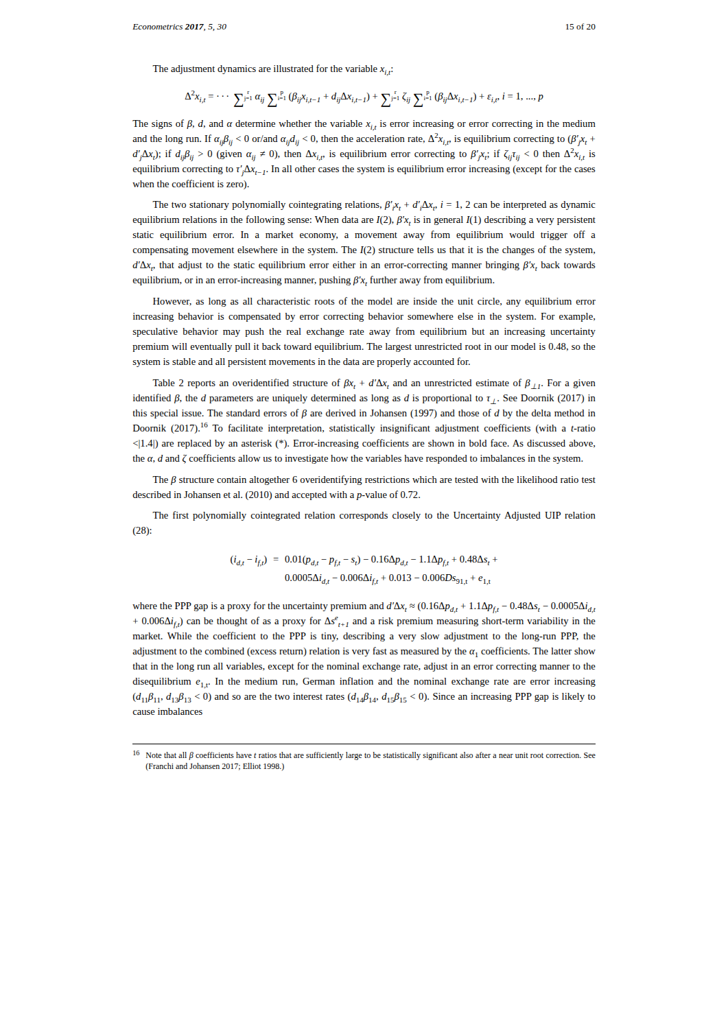Econometrics 2017, 5, 30 15 of 20
The adjustment dynamics are illustrated for the variable xi,t:
Δ2xi,t = ··· ∑rj=1 αij ∑pi=1 (βijxi,t−1 + dij Δxi,t−1) + ∑rj=1 ζij ∑pi=1 (βij Δxi,t−1) + εi,t, i = 1, ..., p
The signs of β, d, and α determine whether the variable xi,t is error increasing or error correcting in the medium and the long run. If αijβij < 0 or/and αijdij < 0, then the acceleration rate, Δ2xi,t, is equilibrium correcting to (β′jxt + d′j Δxt); if dijβij > 0 (given αij ≠ 0), then Δxi,t, is equilibrium error correcting to β′jxt; if ζijτij < 0 then Δ2xi,t is equilibrium correcting to τ′j Δxt−1. In all other cases the system is equilibrium error increasing (except for the cases when the coefficient is zero).
The two stationary polynomially cointegrating relations, β′ixt + d′i Δxt, i = 1, 2 can be interpreted as dynamic equilibrium relations in the following sense: When data are I(2), β′xt is in general I(1) describing a very persistent static equilibrium error. In a market economy, a movement away from equilibrium would trigger off a compensating movement elsewhere in the system. The I(2) structure tells us that it is the changes of the system, d′Δxt, that adjust to the static equilibrium error either in an error-correcting manner bringing β′xt back towards equilibrium, or in an error-increasing manner, pushing β′xt further away from equilibrium.
However, as long as all characteristic roots of the model are inside the unit circle, any equilibrium error increasing behavior is compensated by error correcting behavior somewhere else in the system. For example, speculative behavior may push the real exchange rate away from equilibrium but an increasing uncertainty premium will eventually pull it back toward equilibrium. The largest unrestricted root in our model is 0.48, so the system is stable and all persistent movements in the data are properly accounted for.
Table 2 reports an overidentified structure of βxt + d′Δxt and an unrestricted estimate of β⊥1. For a given identified β, the d parameters are uniquely determined as long as d is proportional to τ⊥. See Doornik (2017) in this special issue. The standard errors of β are derived in Johansen (1997) and those of d by the delta method in Doornik (2017).16 To facilitate interpretation, statistically insignificant adjustment coefficients (with a t-ratio <|1.4|) are replaced by an asterisk (*). Error-increasing coefficients are shown in bold face. As discussed above, the α, d and ζ coefficients allow us to investigate how the variables have responded to imbalances in the system.
The β structure contain altogether 6 overidentifying restrictions which are tested with the likelihood ratio test described in Johansen et al. (2010) and accepted with a p-value of 0.72.
The first polynomially cointegrated relation corresponds closely to the Uncertainty Adjusted UIP relation (28):
| ( i d,t − i f,t ) | = | 0.01( p d,t − p f,t − s t ) − 0.16Δ p d,t − 1.1Δ p f,t + 0.48Δ s t + |
| | | 0.0005Δ i d,t − 0.006Δ i f,t + 0.013 − 0.006 Ds 91,t + e 1,t |
where the PPP gap is a proxy for the uncertainty premium and d′Δxt ≈ (0.16Δpd,t + 1.1Δpf,t − 0.48Δst − 0.0005Δid,t + 0.006Δif,t) can be thought of as a proxy for Δset+1 and a risk premium measuring short-term variability in the market. While the coefficient to the PPP is tiny, describing a very slow adjustment to the long-run PPP, the adjustment to the combined (excess return) relation is very fast as measured by the α1 coefficients. The latter show that in the long run all variables, except for the nominal exchange rate, adjust in an error correcting manner to the disequilibrium e1,t. In the medium run, German inflation and the nominal exchange rate are error increasing (d11β11, d13β13 < 0) and so are the two interest rates (d14β14, d15β15 < 0). Since an increasing PPP gap is likely to cause imbalances
16 Note that all β coefficients have t ratios that are sufficiently large to be statistically significant also after a near unit root correction. See (Franchi and Johansen 2017; Elliot 1998.)